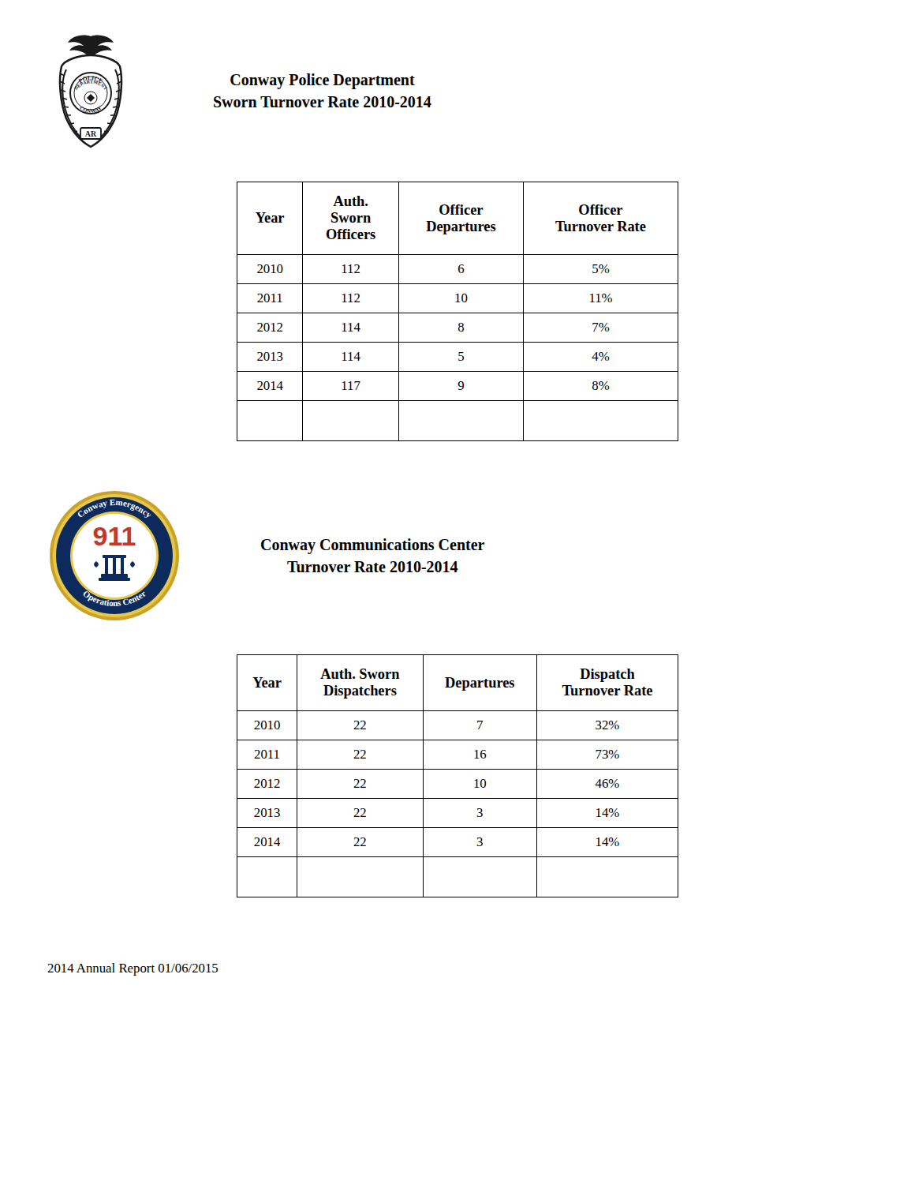POLICE DEPARTMENT CONWAY AR
Conway Police Department
Sworn Turnover Rate 2010-2014
| Year | Auth. Sworn Officers | Officer Departures | Officer Turnover Rate |
| --- | --- | --- | --- |
| 2010 | 112 | 6 | 5% |
| 2011 | 112 | 10 | 11% |
| 2012 | 114 | 8 | 7% |
| 2013 | 114 | 5 | 4% |
| 2014 | 117 | 9 | 8% |
Conway Emergency Operations Center 911
Conway Communications Center
Turnover Rate 2010-2014
| Year | Auth. Sworn Dispatchers | Departures | Dispatch Turnover Rate |
| --- | --- | --- | --- |
| 2010 | 22 | 7 | 32% |
| 2011 | 22 | 16 | 73% |
| 2012 | 22 | 10 | 46% |
| 2013 | 22 | 3 | 14% |
| 2014 | 22 | 3 | 14% |
2014 Annual Report 01/06/2015